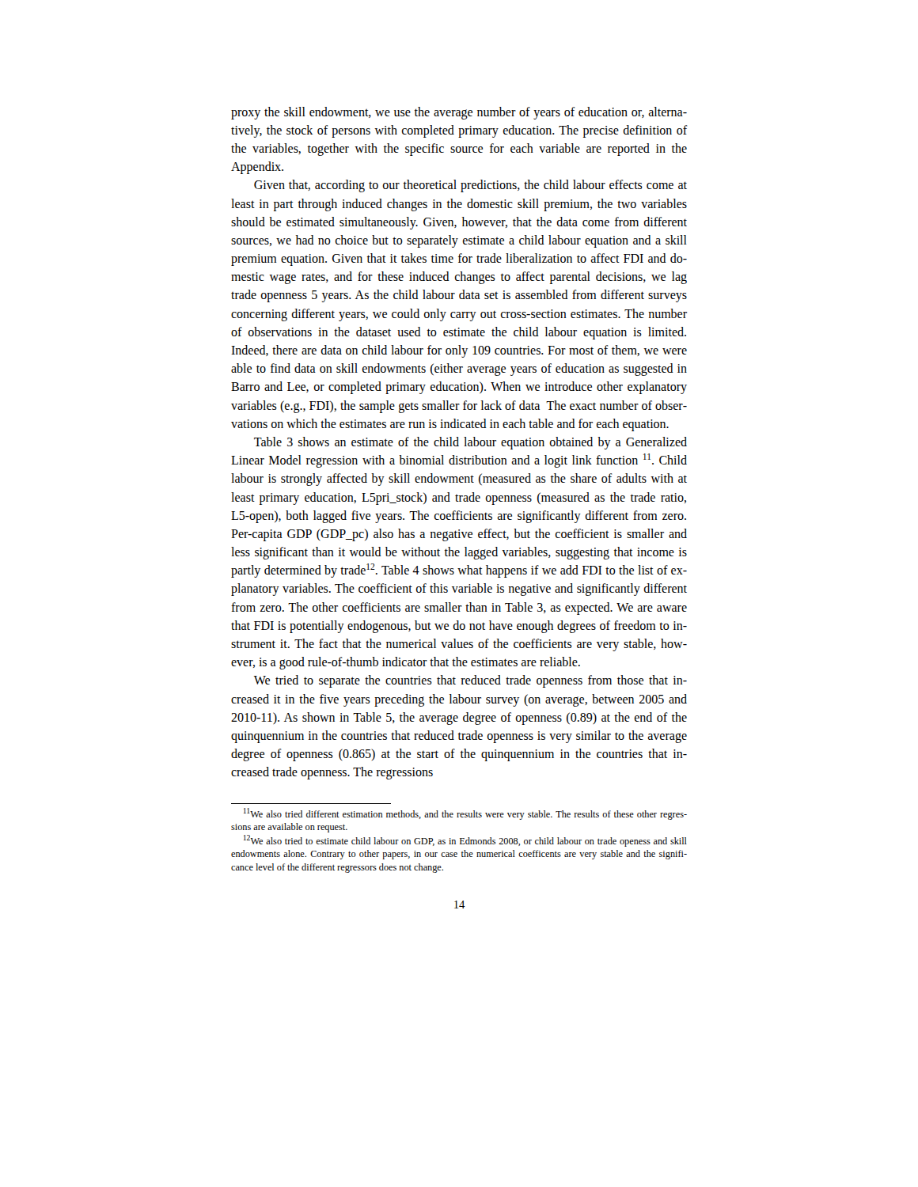proxy the skill endowment, we use the average number of years of education or, alternatively, the stock of persons with completed primary education. The precise definition of the variables, together with the specific source for each variable are reported in the Appendix.
Given that, according to our theoretical predictions, the child labour effects come at least in part through induced changes in the domestic skill premium, the two variables should be estimated simultaneously. Given, however, that the data come from different sources, we had no choice but to separately estimate a child labour equation and a skill premium equation. Given that it takes time for trade liberalization to affect FDI and domestic wage rates, and for these induced changes to affect parental decisions, we lag trade openness 5 years. As the child labour data set is assembled from different surveys concerning different years, we could only carry out cross-section estimates. The number of observations in the dataset used to estimate the child labour equation is limited. Indeed, there are data on child labour for only 109 countries. For most of them, we were able to find data on skill endowments (either average years of education as suggested in Barro and Lee, or completed primary education). When we introduce other explanatory variables (e.g., FDI), the sample gets smaller for lack of data The exact number of observations on which the estimates are run is indicated in each table and for each equation.
Table 3 shows an estimate of the child labour equation obtained by a Generalized Linear Model regression with a binomial distribution and a logit link function 11. Child labour is strongly affected by skill endowment (measured as the share of adults with at least primary education, L5pri_stock) and trade openness (measured as the trade ratio, L5-open), both lagged five years. The coefficients are significantly different from zero. Per-capita GDP (GDP_pc) also has a negative effect, but the coefficient is smaller and less significant than it would be without the lagged variables, suggesting that income is partly determined by trade12. Table 4 shows what happens if we add FDI to the list of explanatory variables. The coefficient of this variable is negative and significantly different from zero. The other coefficients are smaller than in Table 3, as expected. We are aware that FDI is potentially endogenous, but we do not have enough degrees of freedom to instrument it. The fact that the numerical values of the coefficients are very stable, however, is a good rule-of-thumb indicator that the estimates are reliable.
We tried to separate the countries that reduced trade openness from those that increased it in the five years preceding the labour survey (on average, between 2005 and 2010-11). As shown in Table 5, the average degree of openness (0.89) at the end of the quinquennium in the countries that reduced trade openness is very similar to the average degree of openness (0.865) at the start of the quinquennium in the countries that increased trade openness. The regressions
11We also tried different estimation methods, and the results were very stable. The results of these other regressions are available on request.
12We also tried to estimate child labour on GDP, as in Edmonds 2008, or child labour on trade openess and skill endowments alone. Contrary to other papers, in our case the numerical coefficents are very stable and the significance level of the different regressors does not change.
14